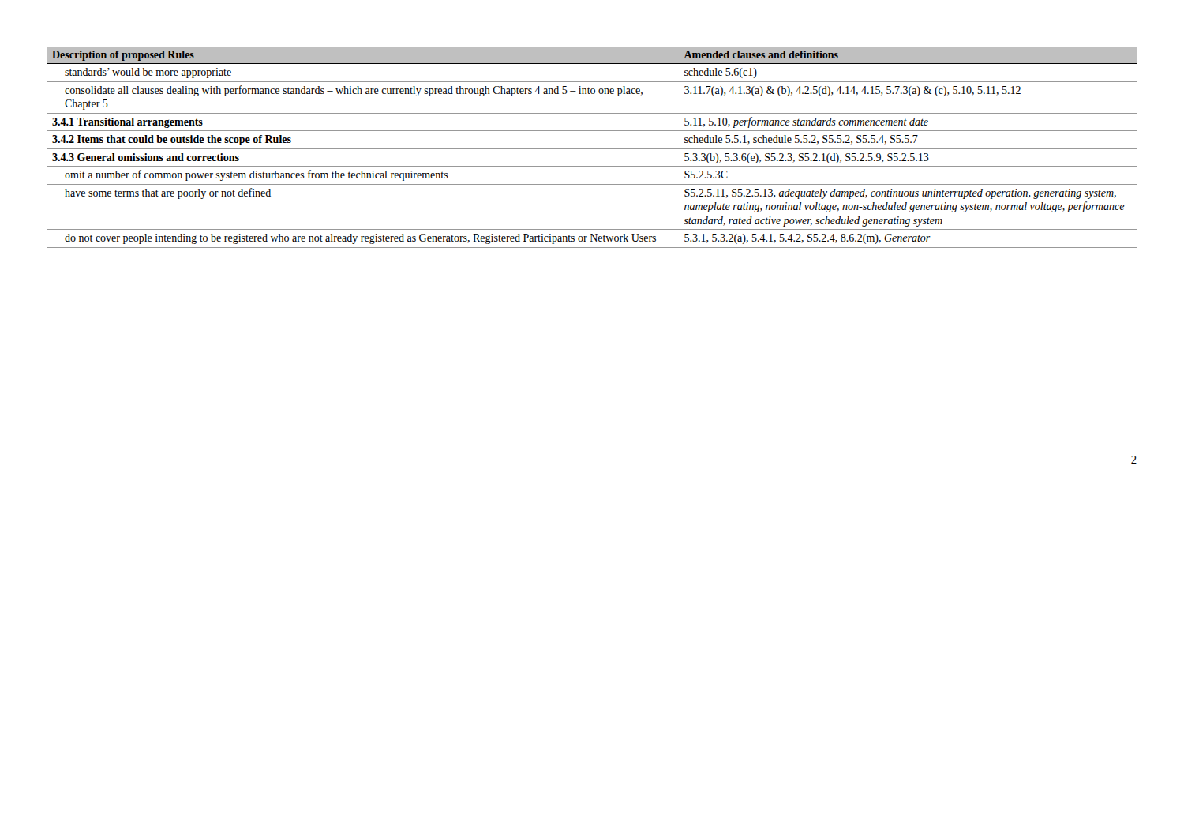| Description of proposed Rules | Amended clauses and definitions |
| --- | --- |
| standards’ would be more appropriate | schedule 5.6(c1) |
| consolidate all clauses dealing with performance standards – which are currently spread through Chapters 4 and 5 – into one place, Chapter 5 | 3.11.7(a), 4.1.3(a) & (b), 4.2.5(d), 4.14, 4.15, 5.7.3(a) & (c), 5.10, 5.11, 5.12 |
| 3.4.1 Transitional arrangements | 5.11, 5.10, performance standards commencement date |
| 3.4.2 Items that could be outside the scope of Rules | schedule 5.5.1, schedule 5.5.2, S5.5.2, S5.5.4, S5.5.7 |
| 3.4.3 General omissions and corrections | 5.3.3(b), 5.3.6(e), S5.2.3, S5.2.1(d), S5.2.5.9, S5.2.5.13 |
| omit a number of common power system disturbances from the technical requirements | S5.2.5.3C |
| have some terms that are poorly or not defined | S5.2.5.11, S5.2.5.13, adequately damped, continuous uninterrupted operation, generating system, nameplate rating, nominal voltage, non-scheduled generating system, normal voltage, performance standard, rated active power, scheduled generating system |
| do not cover people intending to be registered who are not already registered as Generators, Registered Participants or Network Users | 5.3.1, 5.3.2(a), 5.4.1, 5.4.2, S5.2.4, 8.6.2(m), Generator |
2